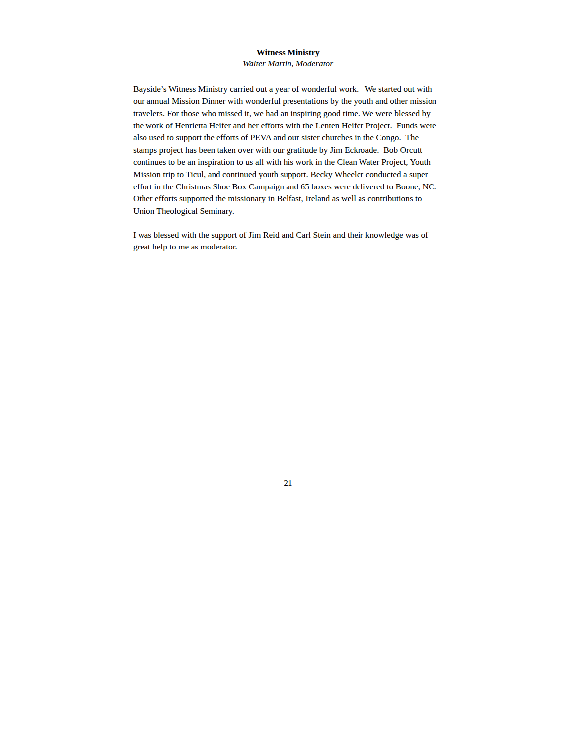Witness Ministry
Walter Martin, Moderator
Bayside’s Witness Ministry carried out a year of wonderful work. We started out with our annual Mission Dinner with wonderful presentations by the youth and other mission travelers. For those who missed it, we had an inspiring good time. We were blessed by the work of Henrietta Heifer and her efforts with the Lenten Heifer Project. Funds were also used to support the efforts of PEVA and our sister churches in the Congo. The stamps project has been taken over with our gratitude by Jim Eckroade. Bob Orcutt continues to be an inspiration to us all with his work in the Clean Water Project, Youth Mission trip to Ticul, and continued youth support. Becky Wheeler conducted a super effort in the Christmas Shoe Box Campaign and 65 boxes were delivered to Boone, NC. Other efforts supported the missionary in Belfast, Ireland as well as contributions to Union Theological Seminary.
I was blessed with the support of Jim Reid and Carl Stein and their knowledge was of great help to me as moderator.
21